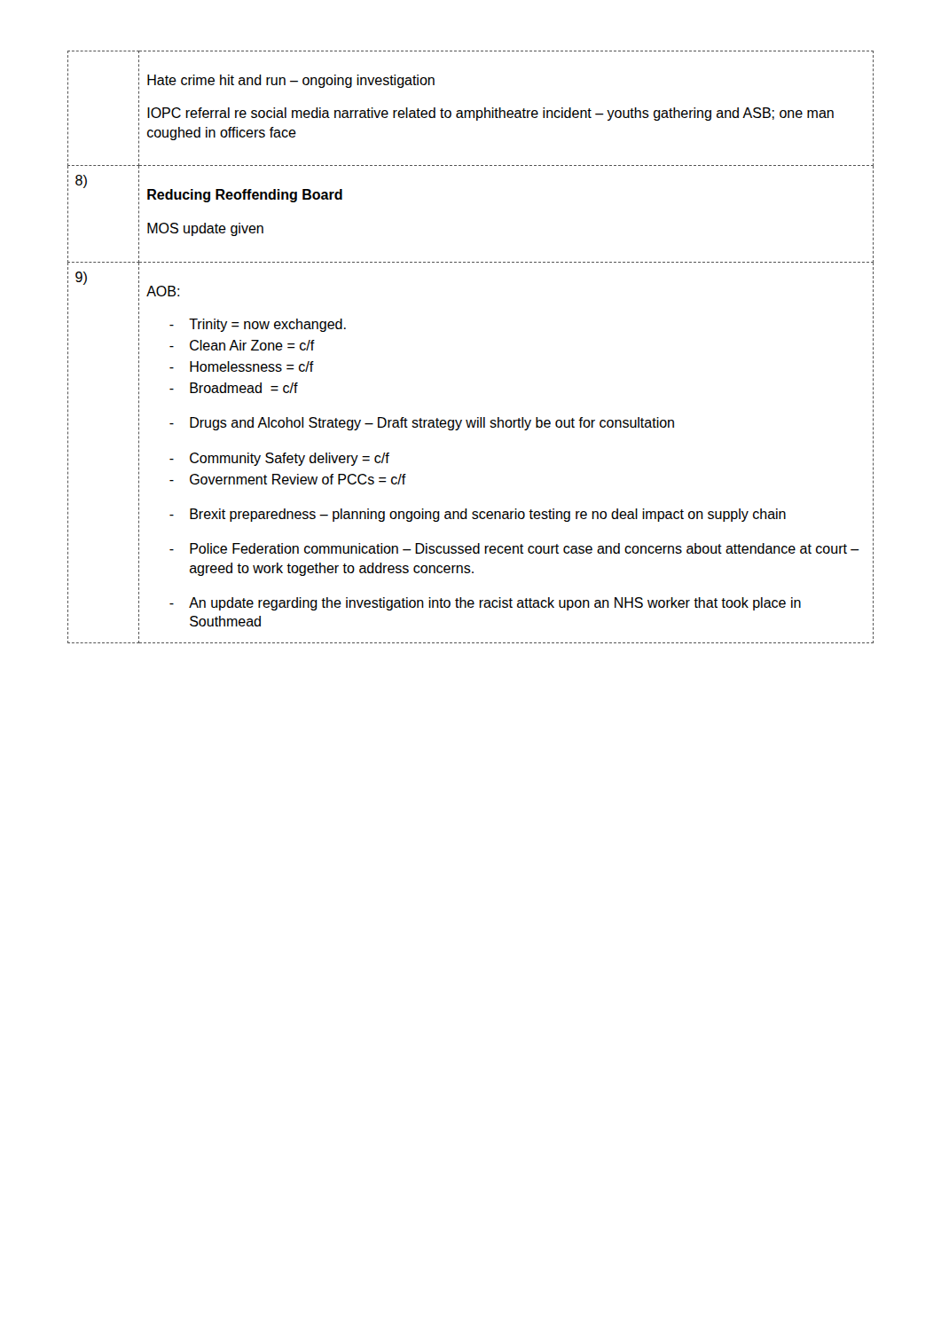| | Hate crime hit and run – ongoing investigation IOPC referral re social media narrative related to amphitheatre incident – youths gathering and ASB; one man coughed in officers face |
| 8) | Reducing Reoffending Board MOS update given |
| 9) | AOB: Trinity = now exchanged. Clean Air Zone = c/f Homelessness = c/f Broadmead = c/f Drugs and Alcohol Strategy – Draft strategy will shortly be out for consultation Community Safety delivery = c/f Government Review of PCCs = c/f Brexit preparedness – planning ongoing and scenario testing re no deal impact on supply chain Police Federation communication – Discussed recent court case and concerns about attendance at court – agreed to work together to address concerns. An update regarding the investigation into the racist attack upon an NHS worker that took place in Southmead |